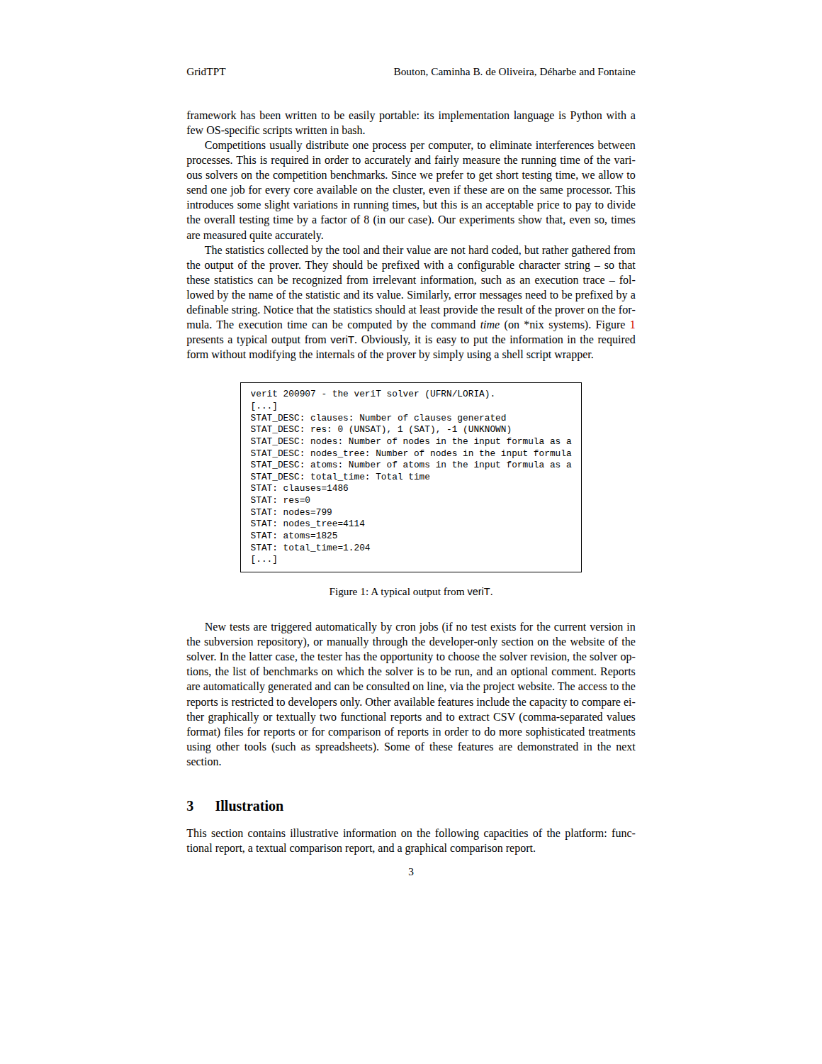GridTPT
Bouton, Caminha B. de Oliveira, Déharbe and Fontaine
framework has been written to be easily portable: its implementation language is Python with a few OS-specific scripts written in bash.
Competitions usually distribute one process per computer, to eliminate interferences between processes. This is required in order to accurately and fairly measure the running time of the various solvers on the competition benchmarks. Since we prefer to get short testing time, we allow to send one job for every core available on the cluster, even if these are on the same processor. This introduces some slight variations in running times, but this is an acceptable price to pay to divide the overall testing time by a factor of 8 (in our case). Our experiments show that, even so, times are measured quite accurately.
The statistics collected by the tool and their value are not hard coded, but rather gathered from the output of the prover. They should be prefixed with a configurable character string – so that these statistics can be recognized from irrelevant information, such as an execution trace – followed by the name of the statistic and its value. Similarly, error messages need to be prefixed by a definable string. Notice that the statistics should at least provide the result of the prover on the formula. The execution time can be computed by the command time (on *nix systems). Figure 1 presents a typical output from veriT. Obviously, it is easy to put the information in the required form without modifying the internals of the prover by simply using a shell script wrapper.
verit 200907 - the veriT solver (UFRN/LORIA).
[...]
STAT_DESC: clauses: Number of clauses generated
STAT_DESC: res: 0 (UNSAT), 1 (SAT), -1 (UNKNOWN)
STAT_DESC: nodes: Number of nodes in the input formula as a DAG representation
STAT_DESC: nodes_tree: Number of nodes in the input formula as a tree representation
STAT_DESC: atoms: Number of atoms in the input formula as a tree representation
STAT_DESC: total_time: Total time
STAT: clauses=1486
STAT: res=0
STAT: nodes=799
STAT: nodes_tree=4114
STAT: atoms=1825
STAT: total_time=1.204
[...]
Figure 1: A typical output from veriT.
New tests are triggered automatically by cron jobs (if no test exists for the current version in the subversion repository), or manually through the developer-only section on the website of the solver. In the latter case, the tester has the opportunity to choose the solver revision, the solver options, the list of benchmarks on which the solver is to be run, and an optional comment. Reports are automatically generated and can be consulted on line, via the project website. The access to the reports is restricted to developers only. Other available features include the capacity to compare either graphically or textually two functional reports and to extract CSV (comma-separated values format) files for reports or for comparison of reports in order to do more sophisticated treatments using other tools (such as spreadsheets). Some of these features are demonstrated in the next section.
3 Illustration
This section contains illustrative information on the following capacities of the platform: functional report, a textual comparison report, and a graphical comparison report.
3